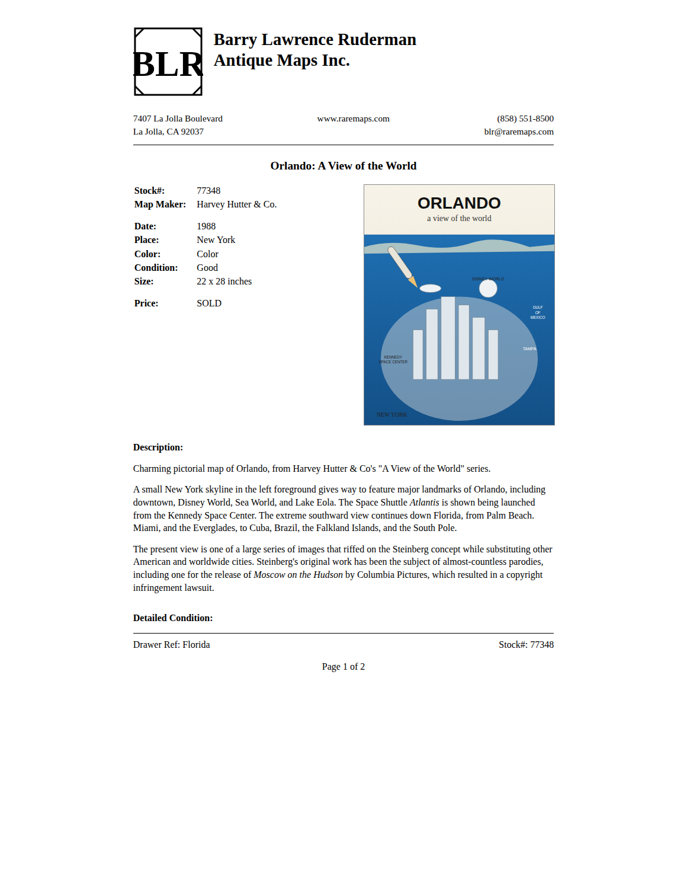BLR
Barry Lawrence Ruderman
Antique Maps Inc.
7407 La Jolla Boulevard
La Jolla, CA 92037
www.raremaps.com
(858) 551-8500
blr@raremaps.com
Orlando: A View of the World
| Stock#: | 77348 |
| Map Maker: | Harvey Hutter & Co. |
| Date: | 1988 |
| Place: | New York |
| Color: | Color |
| Condition: | Good |
| Size: | 22 x 28 inches |
| Price: | SOLD |
Description:
Charming pictorial map of Orlando, from Harvey Hutter & Co's "A View of the World" series.
A small New York skyline in the left foreground gives way to feature major landmarks of Orlando, including downtown, Disney World, Sea World, and Lake Eola. The Space Shuttle Atlantis is shown being launched from the Kennedy Space Center. The extreme southward view continues down Florida, from Palm Beach. Miami, and the Everglades, to Cuba, Brazil, the Falkland Islands, and the South Pole.
The present view is one of a large series of images that riffed on the Steinberg concept while substituting other American and worldwide cities. Steinberg's original work has been the subject of almost-countless parodies, including one for the release of Moscow on the Hudson by Columbia Pictures, which resulted in a copyright infringement lawsuit.
Detailed Condition:
Drawer Ref: Florida
Stock#: 77348
Page 1 of 2